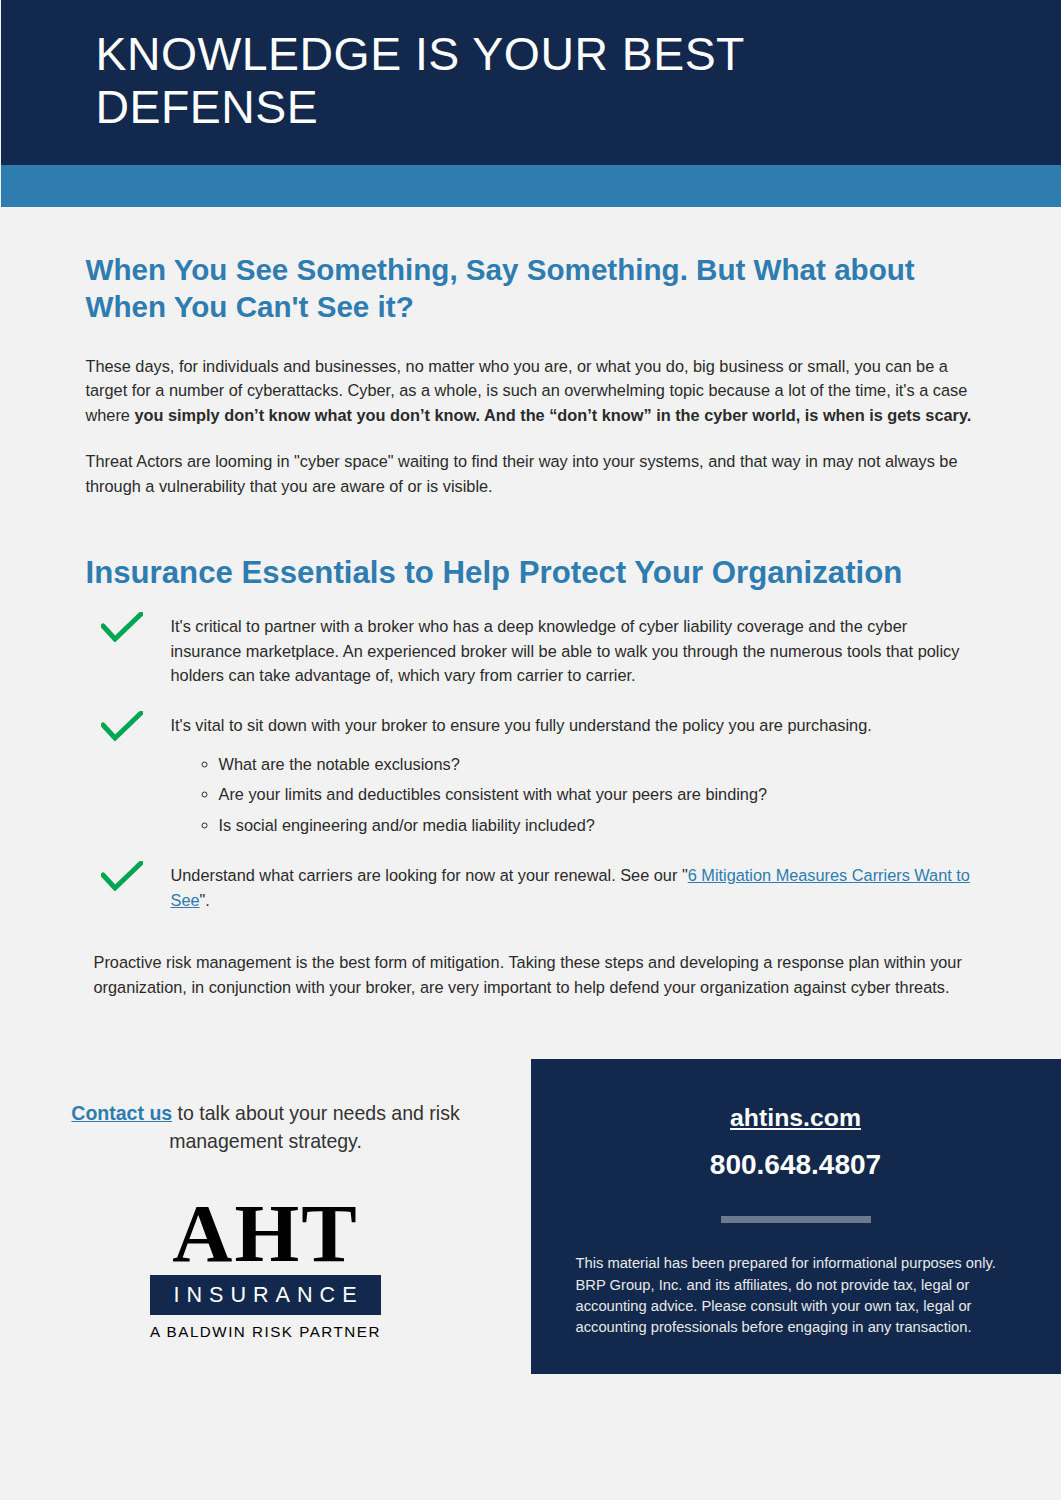KNOWLEDGE IS YOUR BEST DEFENSE
When You See Something, Say Something. But What about When You Can't See it?
These days, for individuals and businesses, no matter who you are, or what you do, big business or small, you can be a target for a number of cyberattacks. Cyber, as a whole, is such an overwhelming topic because a lot of the time, it's a case where you simply don’t know what you don’t know. And the “don’t know” in the cyber world, is when is gets scary.
Threat Actors are looming in "cyber space" waiting to find their way into your systems, and that way in may not always be through a vulnerability that you are aware of or is visible.
Insurance Essentials to Help Protect Your Organization
It's critical to partner with a broker who has a deep knowledge of cyber liability coverage and the cyber insurance marketplace. An experienced broker will be able to walk you through the numerous tools that policy holders can take advantage of, which vary from carrier to carrier.
It's vital to sit down with your broker to ensure you fully understand the policy you are purchasing.
What are the notable exclusions?
Are your limits and deductibles consistent with what your peers are binding?
Is social engineering and/or media liability included?
Understand what carriers are looking for now at your renewal. See our "6 Mitigation Measures Carriers Want to See".
Proactive risk management is the best form of mitigation. Taking these steps and developing a response plan within your organization, in conjunction with your broker, are very important to help defend your organization against cyber threats.
Contact us to talk about your needs and risk management strategy.
AHT
INSURANCE
A BALDWIN RISK PARTNER
ahtins.com
800.648.4807
This material has been prepared for informational purposes only. BRP Group, Inc. and its affiliates, do not provide tax, legal or accounting advice. Please consult with your own tax, legal or accounting professionals before engaging in any transaction.